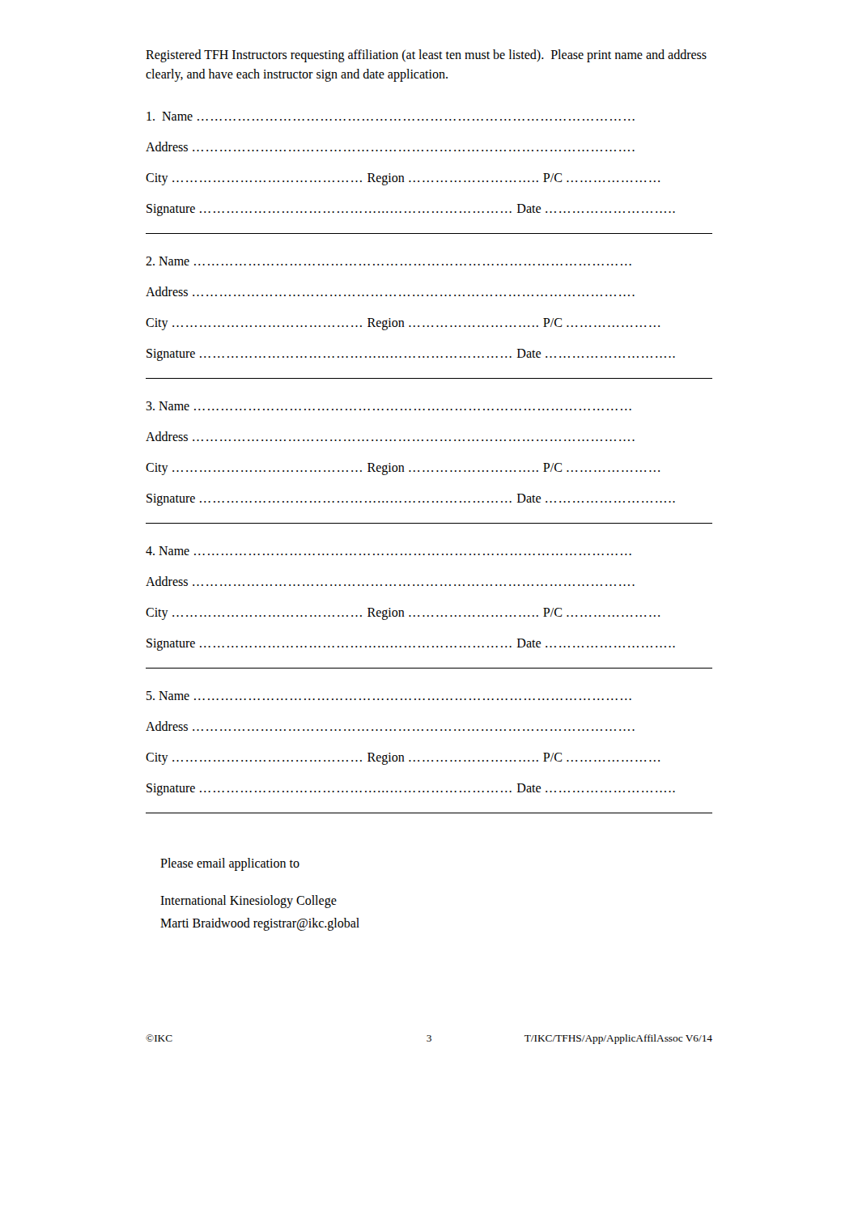Registered TFH Instructors requesting affiliation (at least ten must be listed). Please print name and address clearly, and have each instructor sign and date application.
1. Name ……………………………………………………………………………………
Address …………………………………………………………………………………….
City …………………………………… Region ……………………….. P/C …………………
Signature …………………………………...……………………… Date ………………………..
2. Name ……………………………………………………………………………………
Address …………………………………………………………………………………….
City …………………………………… Region ……………………….. P/C …………………
Signature …………………………………...……………………… Date ………………………..
3. Name ……………………………………………………………………………………
Address …………………………………………………………………………………….
City …………………………………… Region ……………………….. P/C …………………
Signature …………………………………...……………………… Date ………………………..
4. Name ……………………………………………………………………………………
Address …………………………………………………………………………………….
City …………………………………… Region ……………………….. P/C …………………
Signature …………………………………...……………………… Date ………………………..
5. Name ……………………………………………………………………………………
Address …………………………………………………………………………………….
City …………………………………… Region ……………………….. P/C …………………
Signature …………………………………...……………………… Date ………………………..
Please email application to
International Kinesiology College
Marti Braidwood registrar@ikc.global
©IKC
3
T/IKC/TFHS/App/ApplicAffilAssoc V6/14